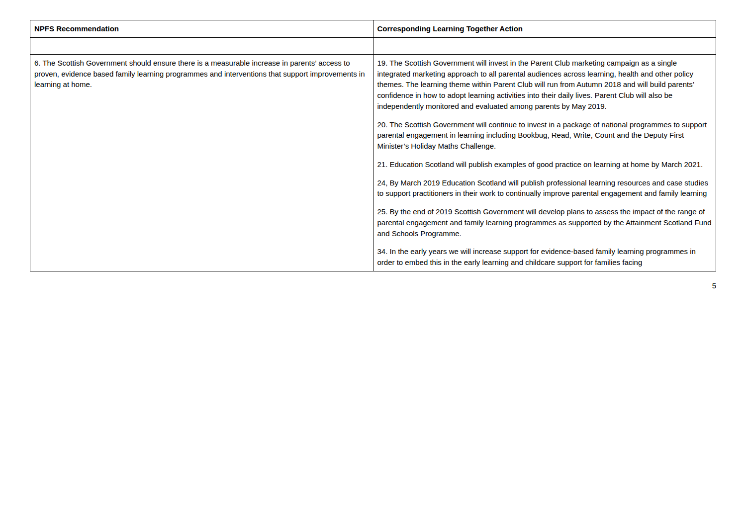| NPFS Recommendation | Corresponding Learning Together Action |
| --- | --- |
| 6. The Scottish Government should ensure there is a measurable increase in parents’ access to proven, evidence based family learning programmes and interventions that support improvements in learning at home. | 19. The Scottish Government will invest in the Parent Club marketing campaign as a single integrated marketing approach to all parental audiences across learning, health and other policy themes. The learning theme within Parent Club will run from Autumn 2018 and will build parents’ confidence in how to adopt learning activities into their daily lives. Parent Club will also be independently monitored and evaluated among parents by May 2019. 20. The Scottish Government will continue to invest in a package of national programmes to support parental engagement in learning including Bookbug, Read, Write, Count and the Deputy First Minister’s Holiday Maths Challenge. 21. Education Scotland will publish examples of good practice on learning at home by March 2021. 24, By March 2019 Education Scotland will publish professional learning resources and case studies to support practitioners in their work to continually improve parental engagement and family learning 25. By the end of 2019 Scottish Government will develop plans to assess the impact of the range of parental engagement and family learning programmes as supported by the Attainment Scotland Fund and Schools Programme. 34. In the early years we will increase support for evidence-based family learning programmes in order to embed this in the early learning and childcare support for families facing |
5